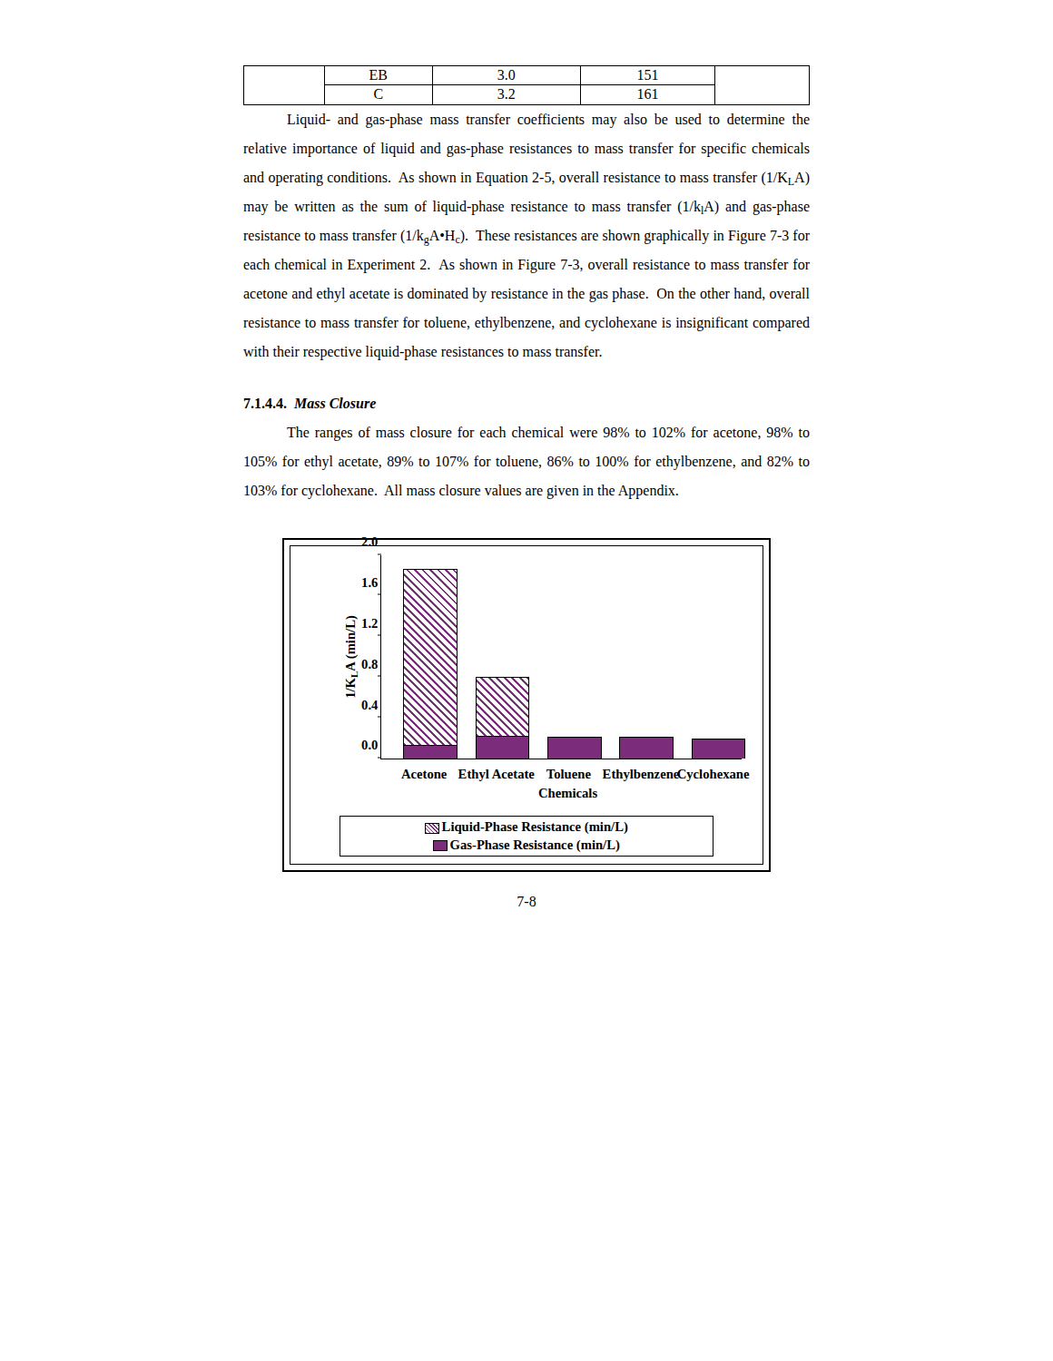| | EB | 3.0 | 151 | |
| C | 3.2 | 161 |
Liquid- and gas-phase mass transfer coefficients may also be used to determine the relative importance of liquid and gas-phase resistances to mass transfer for specific chemicals and operating conditions. As shown in Equation 2-5, overall resistance to mass transfer (1/KLA) may be written as the sum of liquid-phase resistance to mass transfer (1/klA) and gas-phase resistance to mass transfer (1/kgA•Hc). These resistances are shown graphically in Figure 7-3 for each chemical in Experiment 2. As shown in Figure 7-3, overall resistance to mass transfer for acetone and ethyl acetate is dominated by resistance in the gas phase. On the other hand, overall resistance to mass transfer for toluene, ethylbenzene, and cyclohexane is insignificant compared with their respective liquid-phase resistances to mass transfer.
7.1.4.4. Mass Closure
The ranges of mass closure for each chemical were 98% to 102% for acetone, 98% to 105% for ethyl acetate, 89% to 107% for toluene, 86% to 100% for ethylbenzene, and 82% to 103% for cyclohexane. All mass closure values are given in the Appendix.
1/KLA (min/L)
2.0
1.6
1.2
0.8
0.4
0.0
Acetone Ethyl Acetate Toluene Ethylbenzene Cyclohexane
Chemicals
Liquid-Phase Resistance (min/L) Gas-Phase Resistance (min/L)
7-8